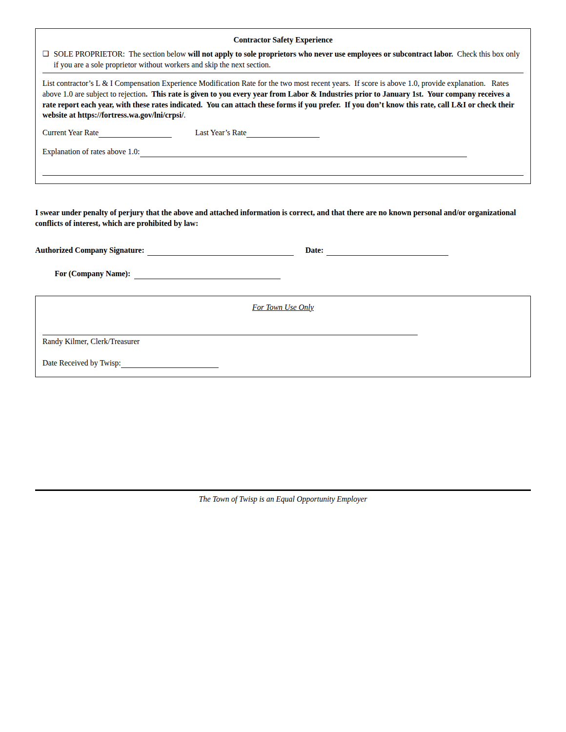Contractor Safety Experience
❑
SOLE PROPRIETOR: The section below will not apply to sole proprietors who never use employees or subcontract labor. Check this box only if you are a sole proprietor without workers and skip the next section.
List contractor’s L & I Compensation Experience Modification Rate for the two most recent years. If score is above 1.0, provide explanation. Rates above 1.0 are subject to rejection. This rate is given to you every year from Labor & Industries prior to January 1st. Your company receives a rate report each year, with these rates indicated. You can attach these forms if you prefer. If you don’t know this rate, call L&I or check their website at https://fortress.wa.gov/lni/crpsi/.
Current Year Rate Last Year’s Rate
Explanation of rates above 1.0:
I swear under penalty of perjury that the above and attached information is correct, and that there are no known personal and/or organizational conflicts of interest, which are prohibited by law:
Authorized Company Signature: Date:
For (Company Name):
For Town Use Only
Randy Kilmer, Clerk/Treasurer
Date Received by Twisp:
The Town of Twisp is an Equal Opportunity Employer